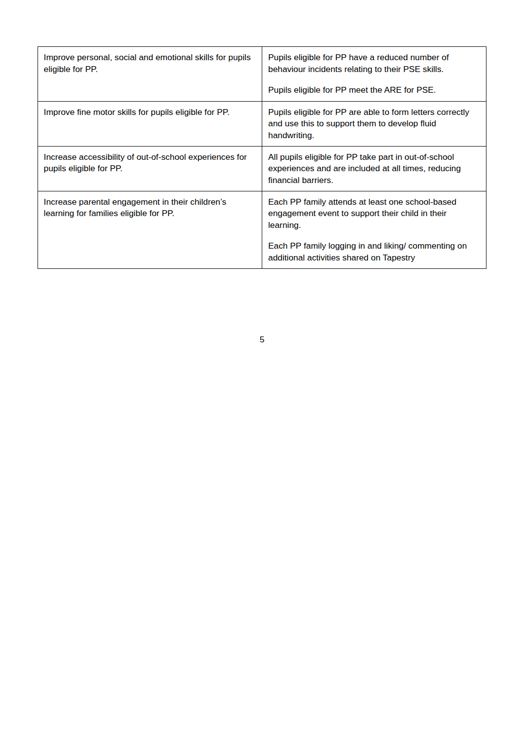| Improve personal, social and emotional skills for pupils eligible for PP. | Pupils eligible for PP have a reduced number of behaviour incidents relating to their PSE skills. Pupils eligible for PP meet the ARE for PSE. |
| Improve fine motor skills for pupils eligible for PP. | Pupils eligible for PP are able to form letters correctly and use this to support them to develop fluid handwriting. |
| Increase accessibility of out-of-school experiences for pupils eligible for PP. | All pupils eligible for PP take part in out-of-school experiences and are included at all times, reducing financial barriers. |
| Increase parental engagement in their children’s learning for families eligible for PP. | Each PP family attends at least one school-based engagement event to support their child in their learning. Each PP family logging in and liking/ commenting on additional activities shared on Tapestry |
5